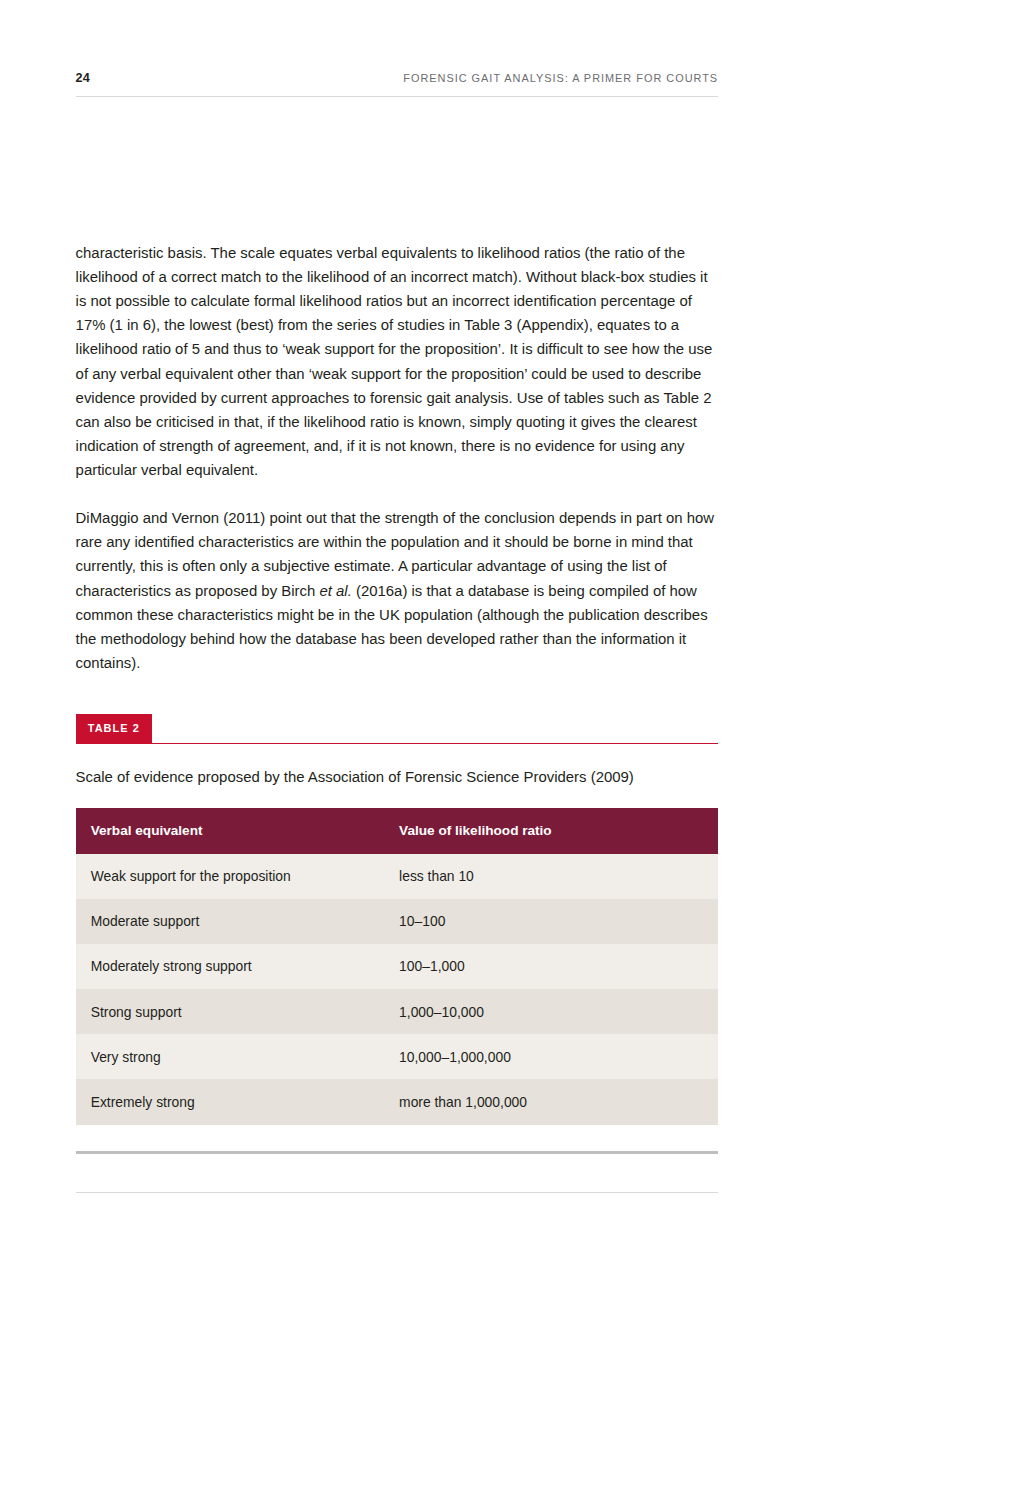24 Forensic gait analysis: a primer for courts
characteristic basis. The scale equates verbal equivalents to likelihood ratios (the ratio of the likelihood of a correct match to the likelihood of an incorrect match). Without black-box studies it is not possible to calculate formal likelihood ratios but an incorrect identification percentage of 17% (1 in 6), the lowest (best) from the series of studies in Table 3 (Appendix), equates to a likelihood ratio of 5 and thus to ‘weak support for the proposition’. It is difficult to see how the use of any verbal equivalent other than ‘weak support for the proposition’ could be used to describe evidence provided by current approaches to forensic gait analysis. Use of tables such as Table 2 can also be criticised in that, if the likelihood ratio is known, simply quoting it gives the clearest indication of strength of agreement, and, if it is not known, there is no evidence for using any particular verbal equivalent.
DiMaggio and Vernon (2011) point out that the strength of the conclusion depends in part on how rare any identified characteristics are within the population and it should be borne in mind that currently, this is often only a subjective estimate. A particular advantage of using the list of characteristics as proposed by Birch et al. (2016a) is that a database is being compiled of how common these characteristics might be in the UK population (although the publication describes the methodology behind how the database has been developed rather than the information it contains).
TABLE 2
Scale of evidence proposed by the Association of Forensic Science Providers (2009)
| Verbal equivalent | Value of likelihood ratio |
| --- | --- |
| Weak support for the proposition | less than 10 |
| Moderate support | 10–100 |
| Moderately strong support | 100–1,000 |
| Strong support | 1,000–10,000 |
| Very strong | 10,000–1,000,000 |
| Extremely strong | more than 1,000,000 |